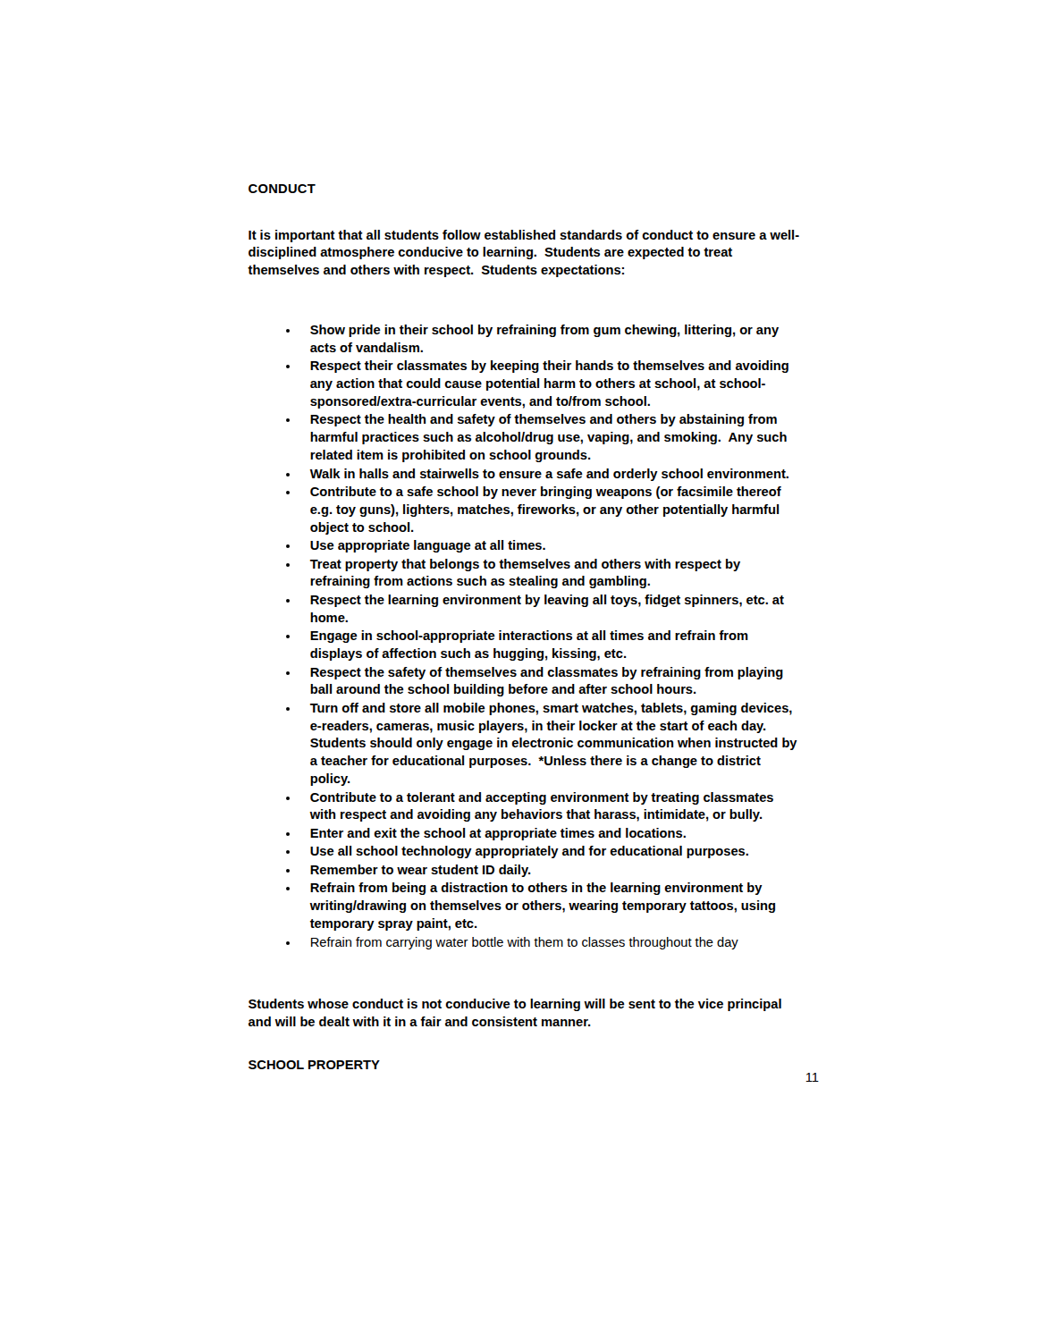CONDUCT
It is important that all students follow established standards of conduct to ensure a well-disciplined atmosphere conducive to learning. Students are expected to treat themselves and others with respect. Students expectations:
Show pride in their school by refraining from gum chewing, littering, or any acts of vandalism.
Respect their classmates by keeping their hands to themselves and avoiding any action that could cause potential harm to others at school, at school-sponsored/extra-curricular events, and to/from school.
Respect the health and safety of themselves and others by abstaining from harmful practices such as alcohol/drug use, vaping, and smoking. Any such related item is prohibited on school grounds.
Walk in halls and stairwells to ensure a safe and orderly school environment.
Contribute to a safe school by never bringing weapons (or facsimile thereof e.g. toy guns), lighters, matches, fireworks, or any other potentially harmful object to school.
Use appropriate language at all times.
Treat property that belongs to themselves and others with respect by refraining from actions such as stealing and gambling.
Respect the learning environment by leaving all toys, fidget spinners, etc. at home.
Engage in school-appropriate interactions at all times and refrain from displays of affection such as hugging, kissing, etc.
Respect the safety of themselves and classmates by refraining from playing ball around the school building before and after school hours.
Turn off and store all mobile phones, smart watches, tablets, gaming devices, e-readers, cameras, music players, in their locker at the start of each day. Students should only engage in electronic communication when instructed by a teacher for educational purposes. *Unless there is a change to district policy.
Contribute to a tolerant and accepting environment by treating classmates with respect and avoiding any behaviors that harass, intimidate, or bully.
Enter and exit the school at appropriate times and locations.
Use all school technology appropriately and for educational purposes.
Remember to wear student ID daily.
Refrain from being a distraction to others in the learning environment by writing/drawing on themselves or others, wearing temporary tattoos, using temporary spray paint, etc.
Refrain from carrying water bottle with them to classes throughout the day
Students whose conduct is not conducive to learning will be sent to the vice principal and will be dealt with it in a fair and consistent manner.
SCHOOL PROPERTY
11